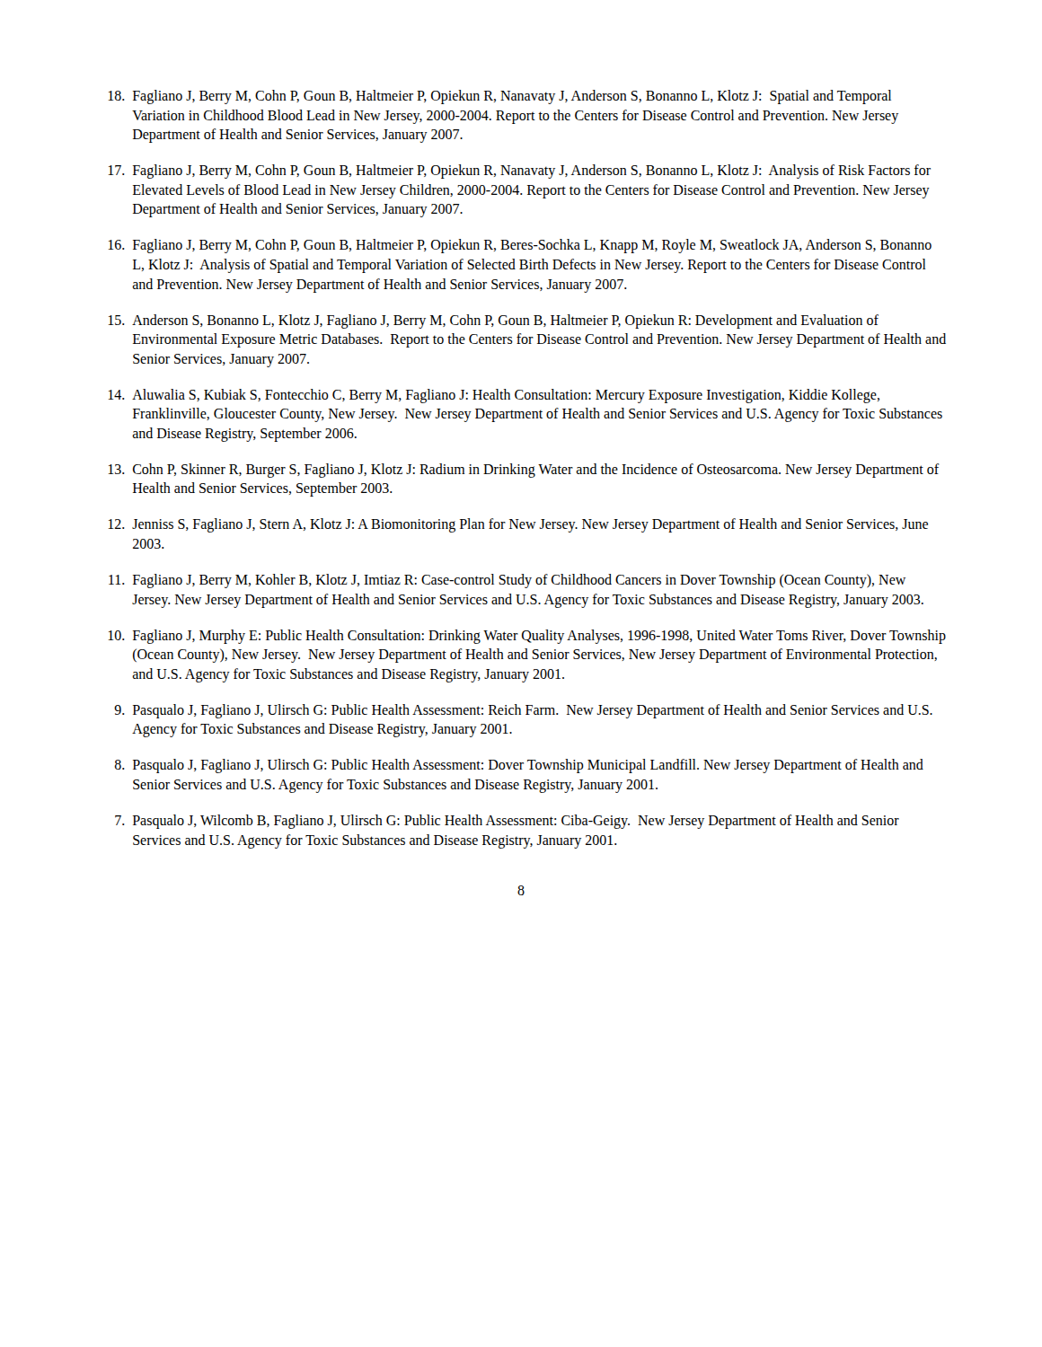18. Fagliano J, Berry M, Cohn P, Goun B, Haltmeier P, Opiekun R, Nanavaty J, Anderson S, Bonanno L, Klotz J: Spatial and Temporal Variation in Childhood Blood Lead in New Jersey, 2000-2004. Report to the Centers for Disease Control and Prevention. New Jersey Department of Health and Senior Services, January 2007.
17. Fagliano J, Berry M, Cohn P, Goun B, Haltmeier P, Opiekun R, Nanavaty J, Anderson S, Bonanno L, Klotz J: Analysis of Risk Factors for Elevated Levels of Blood Lead in New Jersey Children, 2000-2004. Report to the Centers for Disease Control and Prevention. New Jersey Department of Health and Senior Services, January 2007.
16. Fagliano J, Berry M, Cohn P, Goun B, Haltmeier P, Opiekun R, Beres-Sochka L, Knapp M, Royle M, Sweatlock JA, Anderson S, Bonanno L, Klotz J: Analysis of Spatial and Temporal Variation of Selected Birth Defects in New Jersey. Report to the Centers for Disease Control and Prevention. New Jersey Department of Health and Senior Services, January 2007.
15. Anderson S, Bonanno L, Klotz J, Fagliano J, Berry M, Cohn P, Goun B, Haltmeier P, Opiekun R: Development and Evaluation of Environmental Exposure Metric Databases. Report to the Centers for Disease Control and Prevention. New Jersey Department of Health and Senior Services, January 2007.
14. Aluwalia S, Kubiak S, Fontecchio C, Berry M, Fagliano J: Health Consultation: Mercury Exposure Investigation, Kiddie Kollege, Franklinville, Gloucester County, New Jersey. New Jersey Department of Health and Senior Services and U.S. Agency for Toxic Substances and Disease Registry, September 2006.
13. Cohn P, Skinner R, Burger S, Fagliano J, Klotz J: Radium in Drinking Water and the Incidence of Osteosarcoma. New Jersey Department of Health and Senior Services, September 2003.
12. Jenniss S, Fagliano J, Stern A, Klotz J: A Biomonitoring Plan for New Jersey. New Jersey Department of Health and Senior Services, June 2003.
11. Fagliano J, Berry M, Kohler B, Klotz J, Imtiaz R: Case-control Study of Childhood Cancers in Dover Township (Ocean County), New Jersey. New Jersey Department of Health and Senior Services and U.S. Agency for Toxic Substances and Disease Registry, January 2003.
10. Fagliano J, Murphy E: Public Health Consultation: Drinking Water Quality Analyses, 1996-1998, United Water Toms River, Dover Township (Ocean County), New Jersey. New Jersey Department of Health and Senior Services, New Jersey Department of Environmental Protection, and U.S. Agency for Toxic Substances and Disease Registry, January 2001.
9. Pasqualo J, Fagliano J, Ulirsch G: Public Health Assessment: Reich Farm. New Jersey Department of Health and Senior Services and U.S. Agency for Toxic Substances and Disease Registry, January 2001.
8. Pasqualo J, Fagliano J, Ulirsch G: Public Health Assessment: Dover Township Municipal Landfill. New Jersey Department of Health and Senior Services and U.S. Agency for Toxic Substances and Disease Registry, January 2001.
7. Pasqualo J, Wilcomb B, Fagliano J, Ulirsch G: Public Health Assessment: Ciba-Geigy. New Jersey Department of Health and Senior Services and U.S. Agency for Toxic Substances and Disease Registry, January 2001.
8